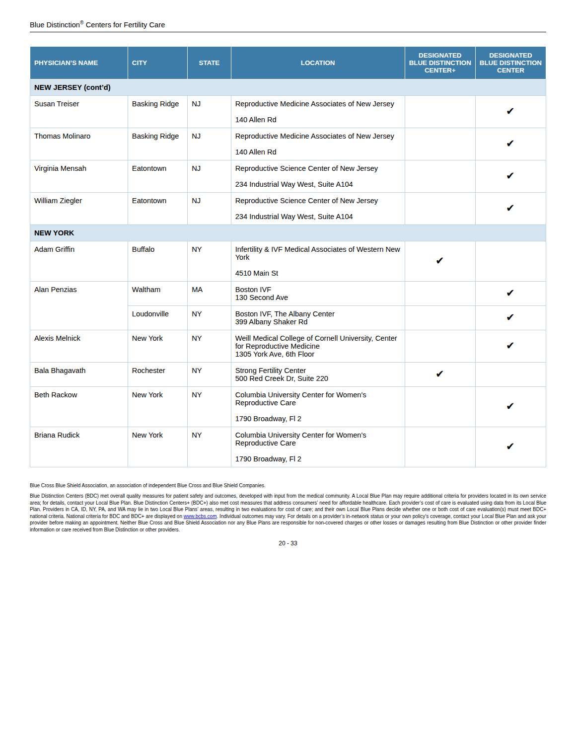Blue Distinction® Centers for Fertility Care
| PHYSICIAN’S NAME | CITY | STATE | LOCATION | DESIGNATED BLUE DISTINCTION CENTER+ | DESIGNATED BLUE DISTINCTION CENTER |
| --- | --- | --- | --- | --- | --- |
| NEW JERSEY (cont’d) |
| Susan Treiser | Basking Ridge | NJ | Reproductive Medicine Associates of New Jersey 140 Allen Rd | | ✔ |
| Thomas Molinaro | Basking Ridge | NJ | Reproductive Medicine Associates of New Jersey 140 Allen Rd | | ✔ |
| Virginia Mensah | Eatontown | NJ | Reproductive Science Center of New Jersey 234 Industrial Way West, Suite A104 | | ✔ |
| William Ziegler | Eatontown | NJ | Reproductive Science Center of New Jersey 234 Industrial Way West, Suite A104 | | ✔ |
| NEW YORK |
| Adam Griffin | Buffalo | NY | Infertility & IVF Medical Associates of Western New York 4510 Main St | ✔ | |
| Alan Penzias | Waltham | MA | Boston IVF 130 Second Ave | | ✔ |
| Loudonville | NY | Boston IVF, The Albany Center 399 Albany Shaker Rd | | ✔ |
| Alexis Melnick | New York | NY | Weill Medical College of Cornell University, Center for Reproductive Medicine 1305 York Ave, 6th Floor | | ✔ |
| Bala Bhagavath | Rochester | NY | Strong Fertility Center 500 Red Creek Dr, Suite 220 | ✔ | |
| Beth Rackow | New York | NY | Columbia University Center for Women's Reproductive Care 1790 Broadway, Fl 2 | | ✔ |
| Briana Rudick | New York | NY | Columbia University Center for Women's Reproductive Care 1790 Broadway, Fl 2 | | ✔ |
Blue Cross Blue Shield Association, an association of independent Blue Cross and Blue Shield Companies.
Blue Distinction Centers (BDC) met overall quality measures for patient safety and outcomes, developed with input from the medical community. A Local Blue Plan may require additional criteria for providers located in its own service area; for details, contact your Local Blue Plan. Blue Distinction Centers+ (BDC+) also met cost measures that address consumers’ need for affordable healthcare. Each provider’s cost of care is evaluated using data from its Local Blue Plan. Providers in CA, ID, NY, PA, and WA may lie in two Local Blue Plans’ areas, resulting in two evaluations for cost of care; and their own Local Blue Plans decide whether one or both cost of care evaluation(s) must meet BDC+ national criteria. National criteria for BDC and BDC+ are displayed on www.bcbs.com. Individual outcomes may vary. For details on a provider’s in-network status or your own policy’s coverage, contact your Local Blue Plan and ask your provider before making an appointment. Neither Blue Cross and Blue Shield Association nor any Blue Plans are responsible for non-covered charges or other losses or damages resulting from Blue Distinction or other provider finder information or care received from Blue Distinction or other providers.
20 - 33